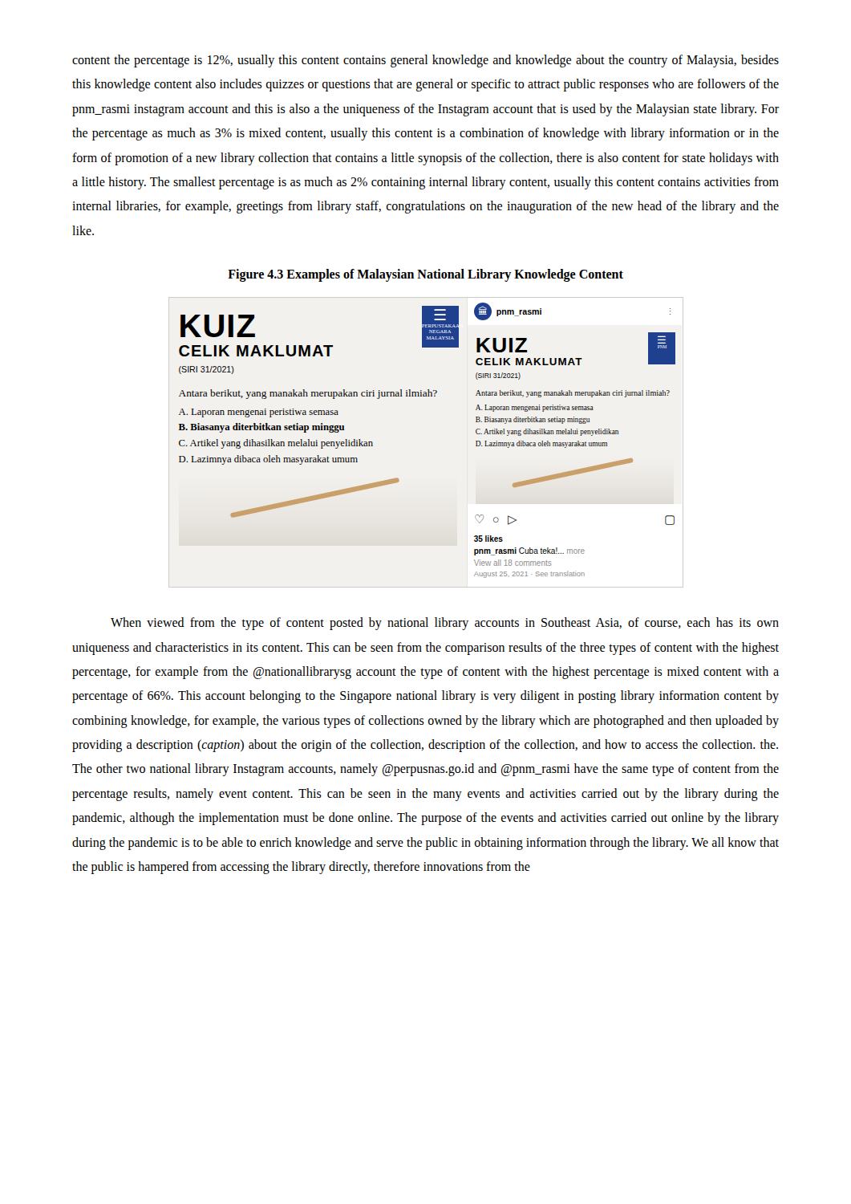content the percentage is 12%, usually this content contains general knowledge and knowledge about the country of Malaysia, besides this knowledge content also includes quizzes or questions that are general or specific to attract public responses who are followers of the pnm_rasmi instagram account and this is also a the uniqueness of the Instagram account that is used by the Malaysian state library. For the percentage as much as 3% is mixed content, usually this content is a combination of knowledge with library information or in the form of promotion of a new library collection that contains a little synopsis of the collection, there is also content for state holidays with a little history. The smallest percentage is as much as 2% containing internal library content, usually this content contains activities from internal libraries, for example, greetings from library staff, congratulations on the inauguration of the new head of the library and the like.
Figure 4.3 Examples of Malaysian National Library Knowledge Content
☰ PERPUSTAKAAN
NEGARA
MALAYSIA
KUIZ CELIK MAKLUMAT
(SIRI 31/2021)
Antara berikut, yang manakah merupakan ciri jurnal ilmiah?
A. Laporan mengenai peristiwa semasa
B. Biasanya diterbitkan setiap minggu
C. Artikel yang dihasilkan melalui penyelidikan
D. Lazimnya dibaca oleh masyarakat umum
🏛
pnm_rasmi
⋮
☰ PNM
KUIZ CELIK MAKLUMAT
(SIRI 31/2021)
Antara berikut, yang manakah merupakan ciri jurnal ilmiah?
A. Laporan mengenai peristiwa semasa
B. Biasanya diterbitkan setiap minggu
C. Artikel yang dihasilkan melalui penyelidikan
D. Lazimnya dibaca oleh masyarakat umum
♡○▷ ▢
35 likes
pnm_rasmi Cuba teka!... more
View all 18 comments
August 25, 2021 · See translation
When viewed from the type of content posted by national library accounts in Southeast Asia, of course, each has its own uniqueness and characteristics in its content. This can be seen from the comparison results of the three types of content with the highest percentage, for example from the @nationallibrarysg account the type of content with the highest percentage is mixed content with a percentage of 66%. This account belonging to the Singapore national library is very diligent in posting library information content by combining knowledge, for example, the various types of collections owned by the library which are photographed and then uploaded by providing a description (caption) about the origin of the collection, description of the collection, and how to access the collection. the. The other two national library Instagram accounts, namely @perpusnas.go.id and @pnm_rasmi have the same type of content from the percentage results, namely event content. This can be seen in the many events and activities carried out by the library during the pandemic, although the implementation must be done online. The purpose of the events and activities carried out online by the library during the pandemic is to be able to enrich knowledge and serve the public in obtaining information through the library. We all know that the public is hampered from accessing the library directly, therefore innovations from the